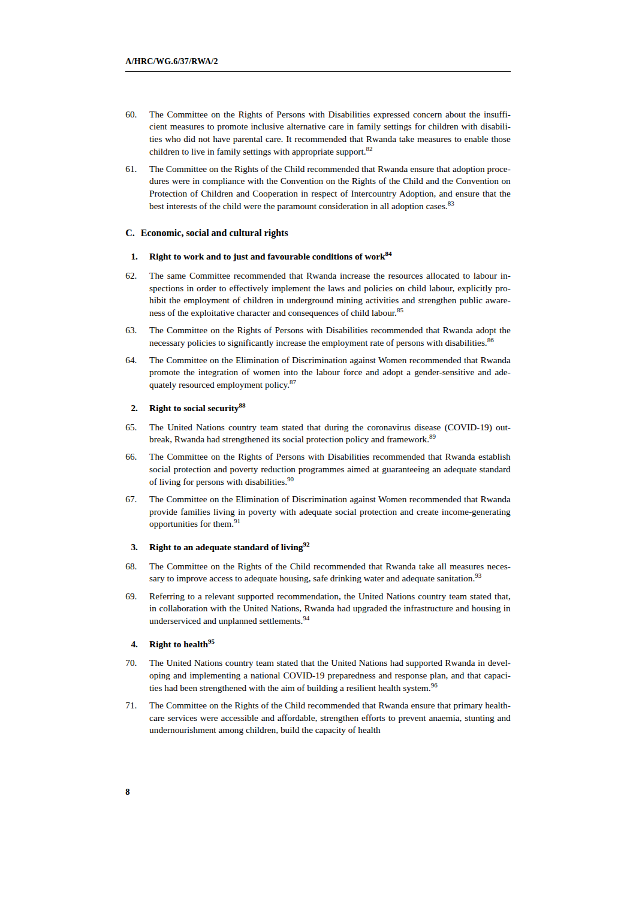A/HRC/WG.6/37/RWA/2
60. The Committee on the Rights of Persons with Disabilities expressed concern about the insufficient measures to promote inclusive alternative care in family settings for children with disabilities who did not have parental care. It recommended that Rwanda take measures to enable those children to live in family settings with appropriate support.82
61. The Committee on the Rights of the Child recommended that Rwanda ensure that adoption procedures were in compliance with the Convention on the Rights of the Child and the Convention on Protection of Children and Cooperation in respect of Intercountry Adoption, and ensure that the best interests of the child were the paramount consideration in all adoption cases.83
C. Economic, social and cultural rights
1. Right to work and to just and favourable conditions of work84
62. The same Committee recommended that Rwanda increase the resources allocated to labour inspections in order to effectively implement the laws and policies on child labour, explicitly prohibit the employment of children in underground mining activities and strengthen public awareness of the exploitative character and consequences of child labour.85
63. The Committee on the Rights of Persons with Disabilities recommended that Rwanda adopt the necessary policies to significantly increase the employment rate of persons with disabilities.86
64. The Committee on the Elimination of Discrimination against Women recommended that Rwanda promote the integration of women into the labour force and adopt a gender-sensitive and adequately resourced employment policy.87
2. Right to social security88
65. The United Nations country team stated that during the coronavirus disease (COVID-19) outbreak, Rwanda had strengthened its social protection policy and framework.89
66. The Committee on the Rights of Persons with Disabilities recommended that Rwanda establish social protection and poverty reduction programmes aimed at guaranteeing an adequate standard of living for persons with disabilities.90
67. The Committee on the Elimination of Discrimination against Women recommended that Rwanda provide families living in poverty with adequate social protection and create income-generating opportunities for them.91
3. Right to an adequate standard of living92
68. The Committee on the Rights of the Child recommended that Rwanda take all measures necessary to improve access to adequate housing, safe drinking water and adequate sanitation.93
69. Referring to a relevant supported recommendation, the United Nations country team stated that, in collaboration with the United Nations, Rwanda had upgraded the infrastructure and housing in underserviced and unplanned settlements.94
4. Right to health95
70. The United Nations country team stated that the United Nations had supported Rwanda in developing and implementing a national COVID-19 preparedness and response plan, and that capacities had been strengthened with the aim of building a resilient health system.96
71. The Committee on the Rights of the Child recommended that Rwanda ensure that primary health-care services were accessible and affordable, strengthen efforts to prevent anaemia, stunting and undernourishment among children, build the capacity of health
8